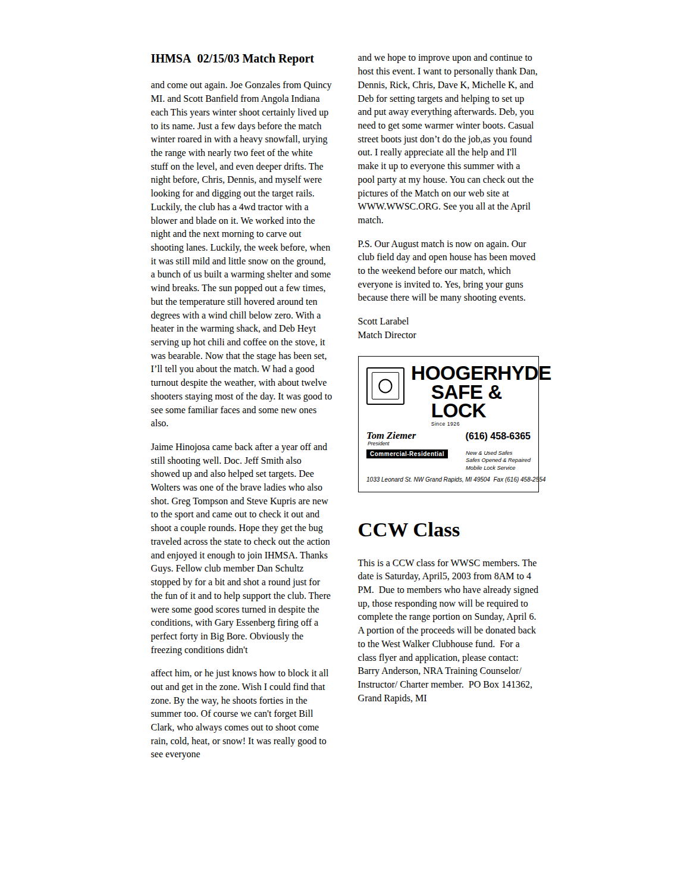IHMSA 02/15/03 Match Report
and come out again. Joe Gonzales from Quincy MI. and Scott Banfield from Angola Indiana each This years winter shoot certainly lived up to its name. Just a few days before the match winter roared in with a heavy snowfall, urying the range with nearly two feet of the white stuff on the level, and even deeper drifts. The night before, Chris, Dennis, and myself were looking for and digging out the target rails. Luckily, the club has a 4wd tractor with a blower and blade on it. We worked into the night and the next morning to carve out shooting lanes. Luckily, the week before, when it was still mild and little snow on the ground, a bunch of us built a warming shelter and some wind breaks. The sun popped out a few times, but the temperature still hovered around ten degrees with a wind chill below zero. With a heater in the warming shack, and Deb Heyt serving up hot chili and coffee on the stove, it was bearable. Now that the stage has been set, I’ll tell you about the match. W had a good turnout despite the weather, with about twelve shooters staying most of the day. It was good to see some familiar faces and some new ones also.
Jaime Hinojosa came back after a year off and still shooting well. Doc. Jeff Smith also showed up and also helped set targets. Dee Wolters was one of the brave ladies who also shot. Greg Tompson and Steve Kupris are new to the sport and came out to check it out and shoot a couple rounds. Hope they get the bug traveled across the state to check out the action and enjoyed it enough to join IHMSA. Thanks Guys. Fellow club member Dan Schultz stopped by for a bit and shot a round just for the fun of it and to help support the club. There were some good scores turned in despite the conditions, with Gary Essenberg firing off a perfect forty in Big Bore. Obviously the freezing conditions didn't
affect him, or he just knows how to block it all out and get in the zone. Wish I could find that zone. By the way, he shoots forties in the summer too. Of course we can't forget Bill Clark, who always comes out to shoot come rain, cold, heat, or snow! It was really good to see everyone
and we hope to improve upon and continue to host this event. I want to personally thank Dan, Dennis, Rick, Chris, Dave K, Michelle K, and Deb for setting targets and helping to set up and put away everything afterwards. Deb, you need to get some warmer winter boots. Casual street boots just don’t do the job,as you found out. I really appreciate all the help and I'll make it up to everyone this summer with a pool party at my house. You can check out the pictures of the Match on our web site at WWW.WWSC.ORG. See you all at the April match.
P.S. Our August match is now on again. Our club field day and open house has been moved to the weekend before our match, which everyone is invited to. Yes, bring your guns because there will be many shooting events.
Scott Larabel
Match Director
HOOGERHYDE
SAFE & LOCK
Since 1926
Tom Ziemer
President
(616) 458-6365
Commercial-Residential
New & Used Safes
Safes Opened & Repaired
Mobile Lock Service
1033 Leonard St. NW Grand Rapids, MI 49504 Fax (616) 458-2554
CCW Class
This is a CCW class for WWSC members. The date is Saturday, April5, 2003 from 8AM to 4 PM. Due to members who have already signed up, those responding now will be required to complete the range portion on Sunday, April 6. A portion of the proceeds will be donated back to the West Walker Clubhouse fund. For a class flyer and application, please contact: Barry Anderson, NRA Training Counselor/ Instructor/ Charter member. PO Box 141362, Grand Rapids, MI